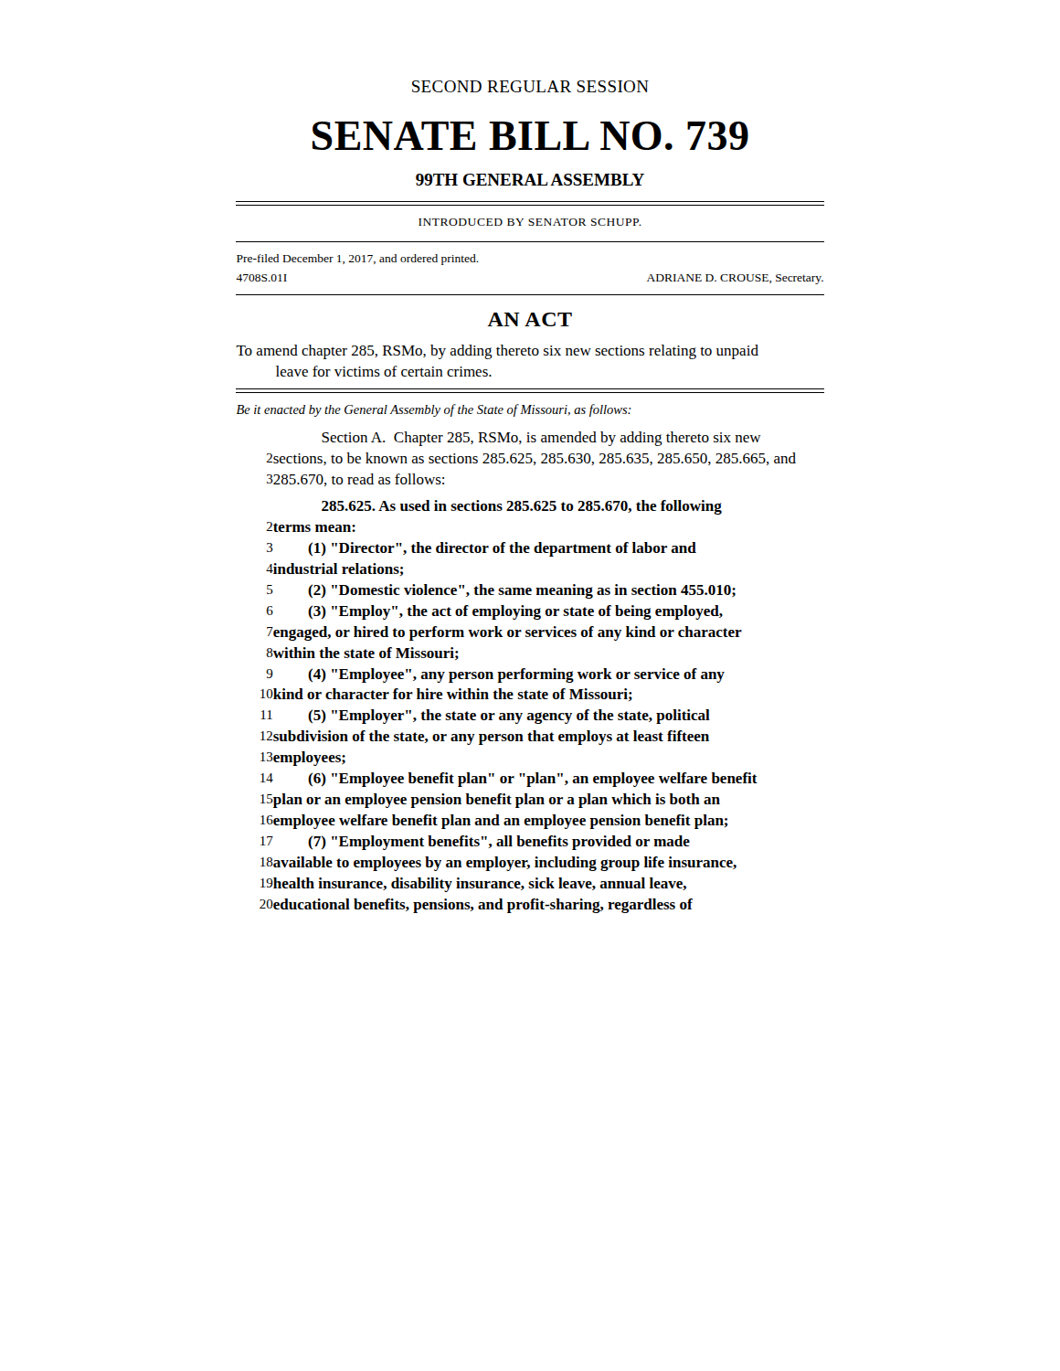SECOND REGULAR SESSION
SENATE BILL NO. 739
99TH GENERAL ASSEMBLY
INTRODUCED BY SENATOR SCHUPP.
Pre-filed December 1, 2017, and ordered printed.
4708S.01I
ADRIANE D. CROUSE, Secretary.
AN ACT
To amend chapter 285, RSMo, by adding thereto six new sections relating to unpaid leave for victims of certain crimes.
Be it enacted by the General Assembly of the State of Missouri, as follows:
| | Section A. Chapter 285, RSMo, is amended by adding thereto six new |
| 2 | sections, to be known as sections 285.625, 285.630, 285.635, 285.650, 285.665, and |
| 3 | 285.670, to read as follows: |
| | 285.625. As used in sections 285.625 to 285.670, the following |
| 2 | terms mean: |
| 3 | (1) "Director", the director of the department of labor and |
| 4 | industrial relations; |
| 5 | (2) "Domestic violence", the same meaning as in section 455.010; |
| 6 | (3) "Employ", the act of employing or state of being employed, |
| 7 | engaged, or hired to perform work or services of any kind or character |
| 8 | within the state of Missouri; |
| 9 | (4) "Employee", any person performing work or service of any |
| 10 | kind or character for hire within the state of Missouri; |
| 11 | (5) "Employer", the state or any agency of the state, political |
| 12 | subdivision of the state, or any person that employs at least fifteen |
| 13 | employees; |
| 14 | (6) "Employee benefit plan" or "plan", an employee welfare benefit |
| 15 | plan or an employee pension benefit plan or a plan which is both an |
| 16 | employee welfare benefit plan and an employee pension benefit plan; |
| 17 | (7) "Employment benefits", all benefits provided or made |
| 18 | available to employees by an employer, including group life insurance, |
| 19 | health insurance, disability insurance, sick leave, annual leave, |
| 20 | educational benefits, pensions, and profit-sharing, regardless of |